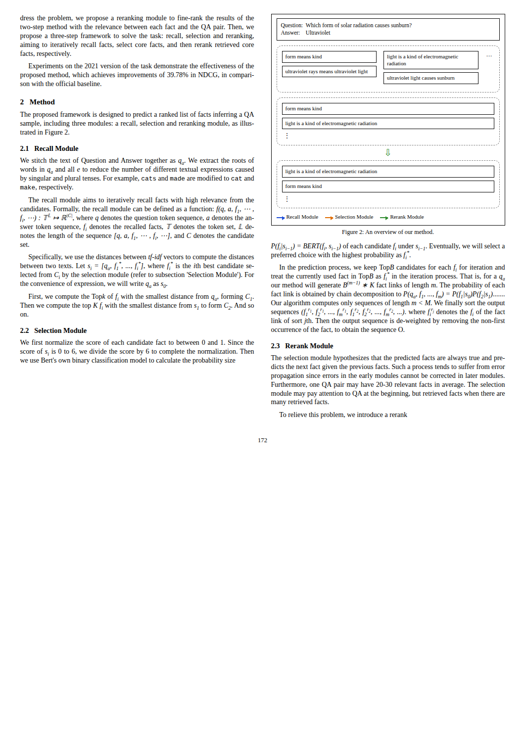dress the problem, we propose a reranking module to fine-rank the results of the two-step method with the relevance between each fact and the QA pair. Then, we propose a three-step framework to solve the task: recall, selection and reranking, aiming to iteratively recall facts, select core facts, and then rerank retrieved core facts, respectively.
Experiments on the 2021 version of the task demonstrate the effectiveness of the proposed method, which achieves improvements of 39.78% in NDCG, in comparison with the official baseline.
2 Method
The proposed framework is designed to predict a ranked list of facts inferring a QA sample, including three modules: a recall, selection and reranking module, as illustrated in Figure 2.
2.1 Recall Module
We stitch the text of Question and Answer together as qa. We extract the roots of words in qa and all e to reduce the number of different textual expressions caused by singular and plural tenses. For example, cats and made are modified to cat and make, respectively.
The recall module aims to iteratively recall facts with high relevance from the candidates. Formally, the recall module can be defined as a function: f(q, a, f1, ⋯ , fi, ⋯) : 𝕋𝕃 ↦ ℝ|C|, where q denotes the question token sequence, a denotes the answer token sequence, fi denotes the recalled facts, 𝕋 denotes the token set, 𝕃 denotes the length of the sequence [q, a, f1, ⋯ , fi, ⋯], and C denotes the candidate set.
Specifically, we use the distances between tf-idf vectors to compute the distances between two texts. Let si = [qa, f1*, ..., fi*], where fi* is the ith best candidate selected from Ci by the selection module (refer to subsection 'Selection Module'). For the convenience of expression, we will write qa as s0.
First, we compute the Topk of fi with the smallest distance from qa, forming C1. Then we compute the top K fi with the smallest distance from s1 to form C2. And so on.
2.2 Selection Module
We first normalize the score of each candidate fact to between 0 and 1. Since the score of si is 0 to 6, we divide the score by 6 to complete the normalization. Then we use Bert's own binary classification model to calculate the probability size
Question: Which form of solar radiation causes sunburn?
Answer: Ultraviolet
form means kind
ultraviolet rays means ultraviolet light
light is a kind of electromagnetic radiation
ultraviolet light causes sunburn
…
form means kind
light is a kind of electromagnetic radiation
⋮
⇩
light is a kind of electromagnetic radiation
form means kind
⋮
Recall Module Selection Module Rerank Module
Figure 2: An overview of our method.
P(fi|si−1) = BERT(fi, si−1) of each candidate fi under si−1. Eventually, we will select a preferred choice with the highest probability as fi*.
In the prediction process, we keep TopB candidates for each fi for iteration and treat the currently used fact in TopB as fi* in the iteration process. That is, for a qa our method will generate B(m−1) ∗ K fact links of length m. The probability of each fact link is obtained by chain decomposition to P(qa, f1, ..., fm) = P(f1|s0)P(f2|s1)....... Our algorithm computes only sequences of length m < M. We finally sort the output sequences (f1r1, f2r1, ..., fmr1, f1r2, f2r2, ..., fmr2, ...). where firj denotes the fi of the fact link of sort jth. Then the output sequence is de-weighted by removing the non-first occurrence of the fact, to obtain the sequence O.
2.3 Rerank Module
The selection module hypothesizes that the predicted facts are always true and predicts the next fact given the previous facts. Such a process tends to suffer from error propagation since errors in the early modules cannot be corrected in later modules. Furthermore, one QA pair may have 20-30 relevant facts in average. The selection module may pay attention to QA at the beginning, but retrieved facts when there are many retrieved facts.
To relieve this problem, we introduce a rerank
172